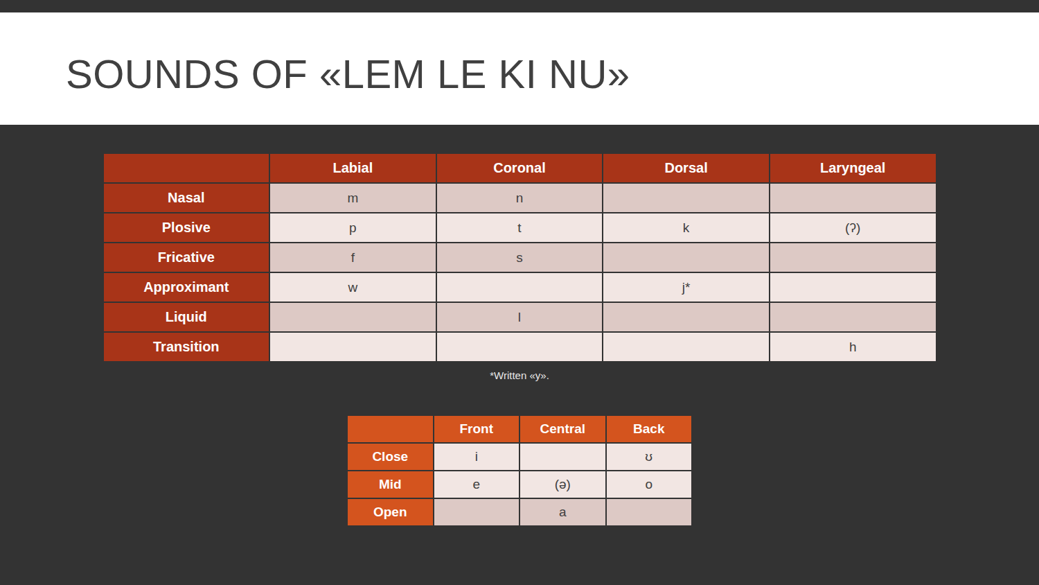Sounds of «Lem Le Ki Nu»
Consonant inventory
| | Labial | Coronal | Dorsal | Laryngeal |
| --- | --- | --- | --- | --- |
| Nasal | m | n | | |
| Plosive | p | t | k | (ʔ) |
| Fricative | f | s | | |
| Approximant | w | | j* | |
| Liquid | | l | | |
| Transition | | | | h |
*Written «y».
Vowel inventory
| | Front | Central | Back |
| --- | --- | --- | --- |
| Close | i | | ʊ |
| Mid | e | (ə) | o |
| Open | | a | |